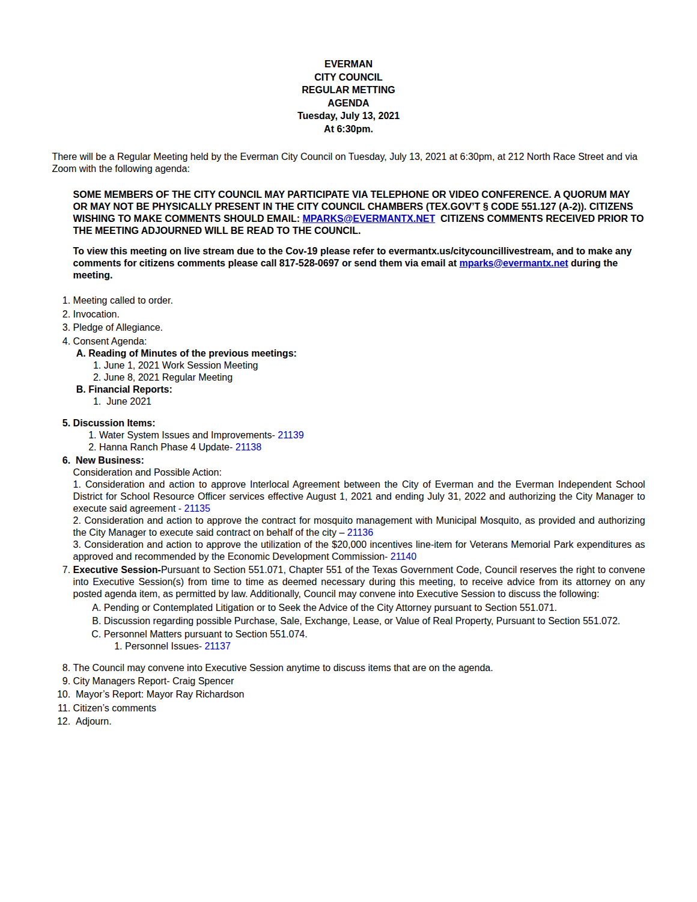EVERMAN
CITY COUNCIL
REGULAR METTING
AGENDA
Tuesday, July 13, 2021
At 6:30pm.
There will be a Regular Meeting held by the Everman City Council on Tuesday, July 13, 2021 at 6:30pm, at 212 North Race Street and via Zoom with the following agenda:
SOME MEMBERS OF THE CITY COUNCIL MAY PARTICIPATE VIA TELEPHONE OR VIDEO CONFERENCE. A QUORUM MAY OR MAY NOT BE PHYSICALLY PRESENT IN THE CITY COUNCIL CHAMBERS (Tex.Gov’t § Code 551.127 (a-2)). CITIZENS WISHING TO MAKE COMMENTS SHOULD EMAIL: mparks@evermantx.net CITIZENS COMMENTS RECEIVED PRIOR TO THE MEETING ADJOURNED WILL BE READ TO THE COUNCIL.
To view this meeting on live stream due to the Cov-19 please refer to evermantx.us/citycouncillivestream, and to make any comments for citizens comments please call 817-528-0697 or send them via email at mparks@evermantx.net during the meeting.
Meeting called to order.
Invocation.
Pledge of Allegiance.
Consent Agenda:
Reading of Minutes of the previous meetings:
June 1, 2021 Work Session Meeting
June 8, 2021 Regular Meeting
Financial Reports:
June 2021
Discussion Items:
1. Water System Issues and Improvements- 21139
2. Hanna Ranch Phase 4 Update- 21138
New Business:
Consideration and Possible Action:
1. Consideration and action to approve Interlocal Agreement between the City of Everman and the Everman Independent School District for School Resource Officer services effective August 1, 2021 and ending July 31, 2022 and authorizing the City Manager to execute said agreement - 21135
2. Consideration and action to approve the contract for mosquito management with Municipal Mosquito, as provided and authorizing the City Manager to execute said contract on behalf of the city – 21136
3. Consideration and action to approve the utilization of the $20,000 incentives line-item for Veterans Memorial Park expenditures as approved and recommended by the Economic Development Commission- 21140
Executive Session-Pursuant to Section 551.071, Chapter 551 of the Texas Government Code, Council reserves the right to convene into Executive Session(s) from time to time as deemed necessary during this meeting, to receive advice from its attorney on any posted agenda item, as permitted by law. Additionally, Council may convene into Executive Session to discuss the following:
Pending or Contemplated Litigation or to Seek the Advice of the City Attorney pursuant to Section 551.071.
Discussion regarding possible Purchase, Sale, Exchange, Lease, or Value of Real Property, Pursuant to Section 551.072.
Personnel Matters pursuant to Section 551.074.
Personnel Issues- 21137
The Council may convene into Executive Session anytime to discuss items that are on the agenda.
City Managers Report- Craig Spencer
Mayor’s Report: Mayor Ray Richardson
Citizen’s comments
Adjourn.